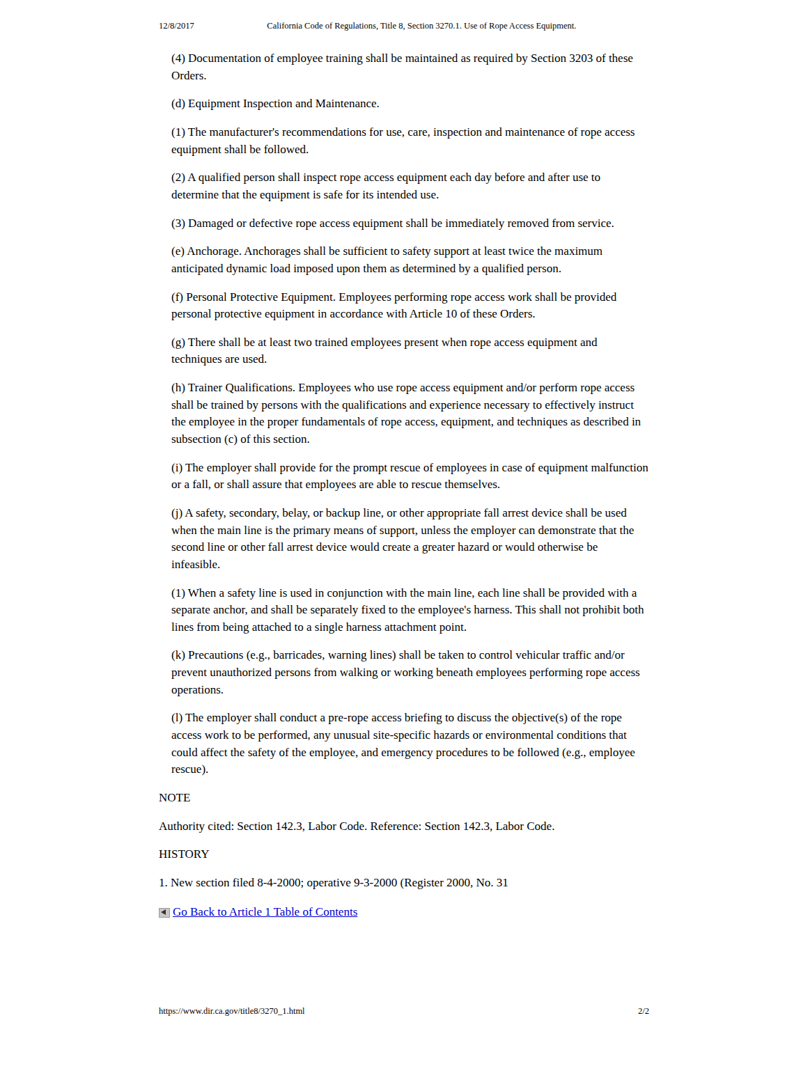12/8/2017 California Code of Regulations, Title 8, Section 3270.1. Use of Rope Access Equipment.
(4) Documentation of employee training shall be maintained as required by Section 3203 of these Orders.
(d) Equipment Inspection and Maintenance.
(1) The manufacturer's recommendations for use, care, inspection and maintenance of rope access equipment shall be followed.
(2) A qualified person shall inspect rope access equipment each day before and after use to determine that the equipment is safe for its intended use.
(3) Damaged or defective rope access equipment shall be immediately removed from service.
(e) Anchorage. Anchorages shall be sufficient to safety support at least twice the maximum anticipated dynamic load imposed upon them as determined by a qualified person.
(f) Personal Protective Equipment. Employees performing rope access work shall be provided personal protective equipment in accordance with Article 10 of these Orders.
(g) There shall be at least two trained employees present when rope access equipment and techniques are used.
(h) Trainer Qualifications. Employees who use rope access equipment and/or perform rope access shall be trained by persons with the qualifications and experience necessary to effectively instruct the employee in the proper fundamentals of rope access, equipment, and techniques as described in subsection (c) of this section.
(i) The employer shall provide for the prompt rescue of employees in case of equipment malfunction or a fall, or shall assure that employees are able to rescue themselves.
(j) A safety, secondary, belay, or backup line, or other appropriate fall arrest device shall be used when the main line is the primary means of support, unless the employer can demonstrate that the second line or other fall arrest device would create a greater hazard or would otherwise be infeasible.
(1) When a safety line is used in conjunction with the main line, each line shall be provided with a separate anchor, and shall be separately fixed to the employee's harness. This shall not prohibit both lines from being attached to a single harness attachment point.
(k) Precautions (e.g., barricades, warning lines) shall be taken to control vehicular traffic and/or prevent unauthorized persons from walking or working beneath employees performing rope access operations.
(l) The employer shall conduct a pre-rope access briefing to discuss the objective(s) of the rope access work to be performed, any unusual site-specific hazards or environmental conditions that could affect the safety of the employee, and emergency procedures to be followed (e.g., employee rescue).
NOTE
Authority cited: Section 142.3, Labor Code. Reference: Section 142.3, Labor Code.
HISTORY
1. New section filed 8-4-2000; operative 9-3-2000 (Register 2000, No. 31
Go Back to Article 1 Table of Contents
https://www.dir.ca.gov/title8/3270_1.html 2/2